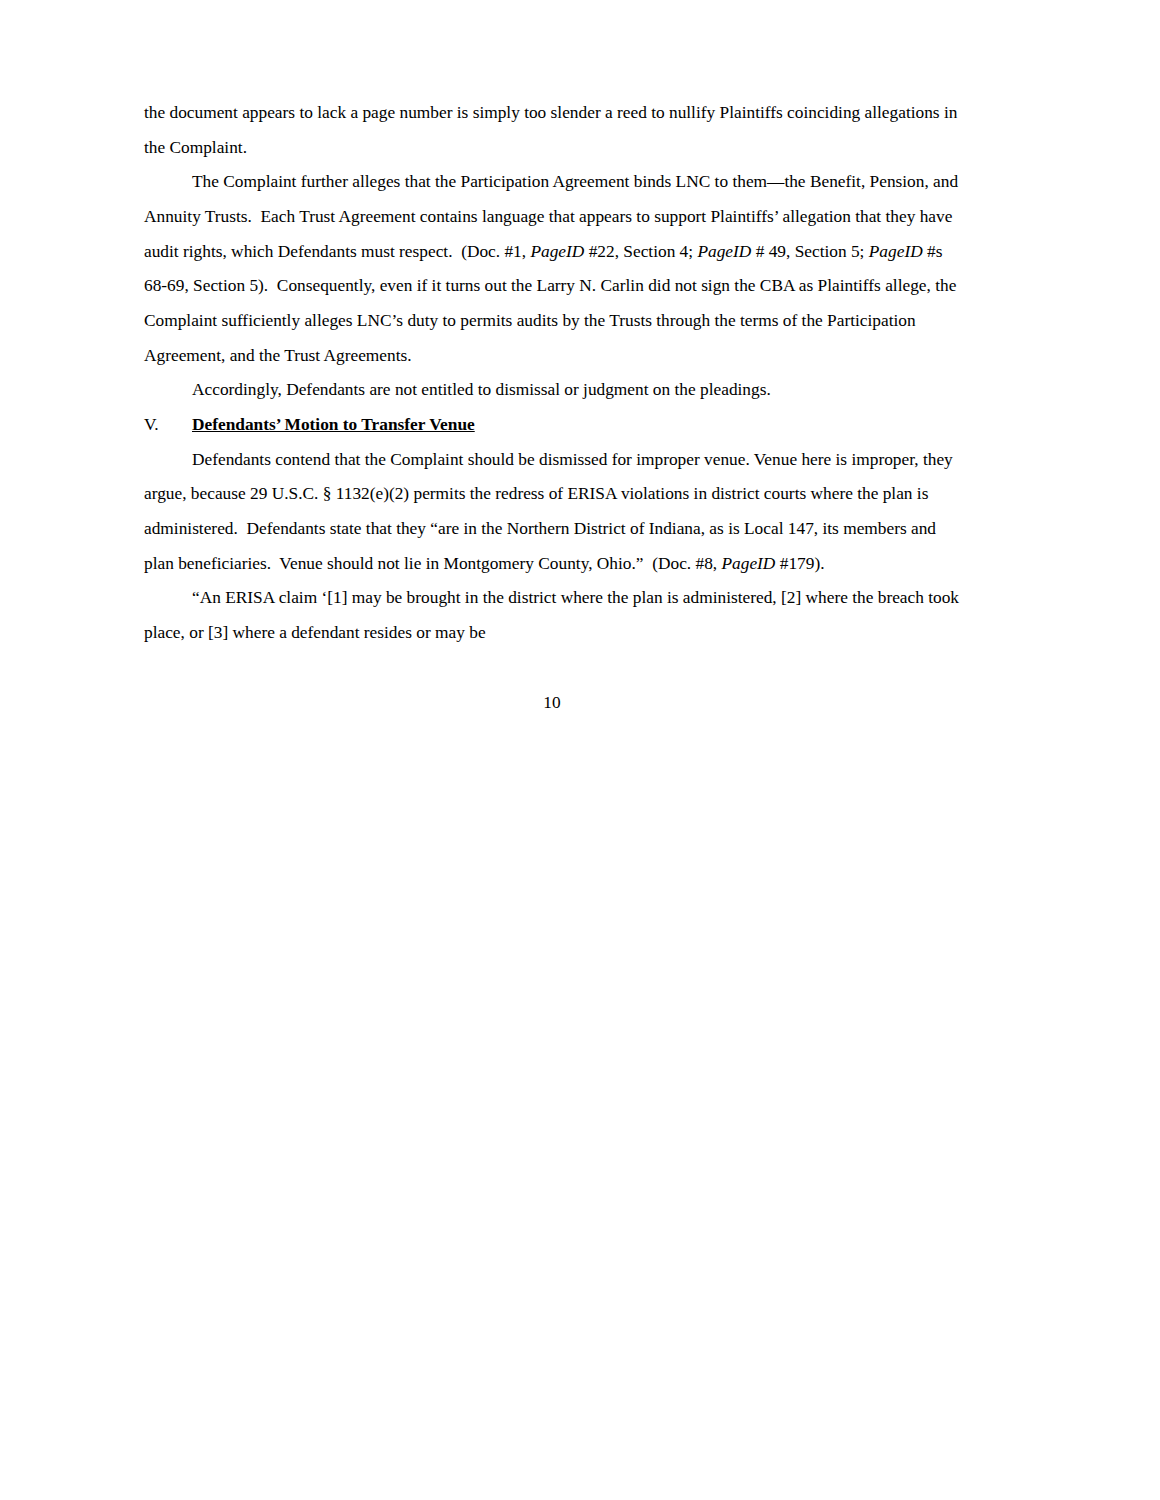the document appears to lack a page number is simply too slender a reed to nullify Plaintiffs coinciding allegations in the Complaint.
The Complaint further alleges that the Participation Agreement binds LNC to them—the Benefit, Pension, and Annuity Trusts. Each Trust Agreement contains language that appears to support Plaintiffs’ allegation that they have audit rights, which Defendants must respect. (Doc. #1, PageID #22, Section 4; PageID # 49, Section 5; PageID #s 68-69, Section 5). Consequently, even if it turns out the Larry N. Carlin did not sign the CBA as Plaintiffs allege, the Complaint sufficiently alleges LNC’s duty to permits audits by the Trusts through the terms of the Participation Agreement, and the Trust Agreements.
Accordingly, Defendants are not entitled to dismissal or judgment on the pleadings.
V. Defendants’ Motion to Transfer Venue
Defendants contend that the Complaint should be dismissed for improper venue. Venue here is improper, they argue, because 29 U.S.C. § 1132(e)(2) permits the redress of ERISA violations in district courts where the plan is administered. Defendants state that they “are in the Northern District of Indiana, as is Local 147, its members and plan beneficiaries. Venue should not lie in Montgomery County, Ohio.” (Doc. #8, PageID #179).
“An ERISA claim ‘[1] may be brought in the district where the plan is administered, [2] where the breach took place, or [3] where a defendant resides or may be
10